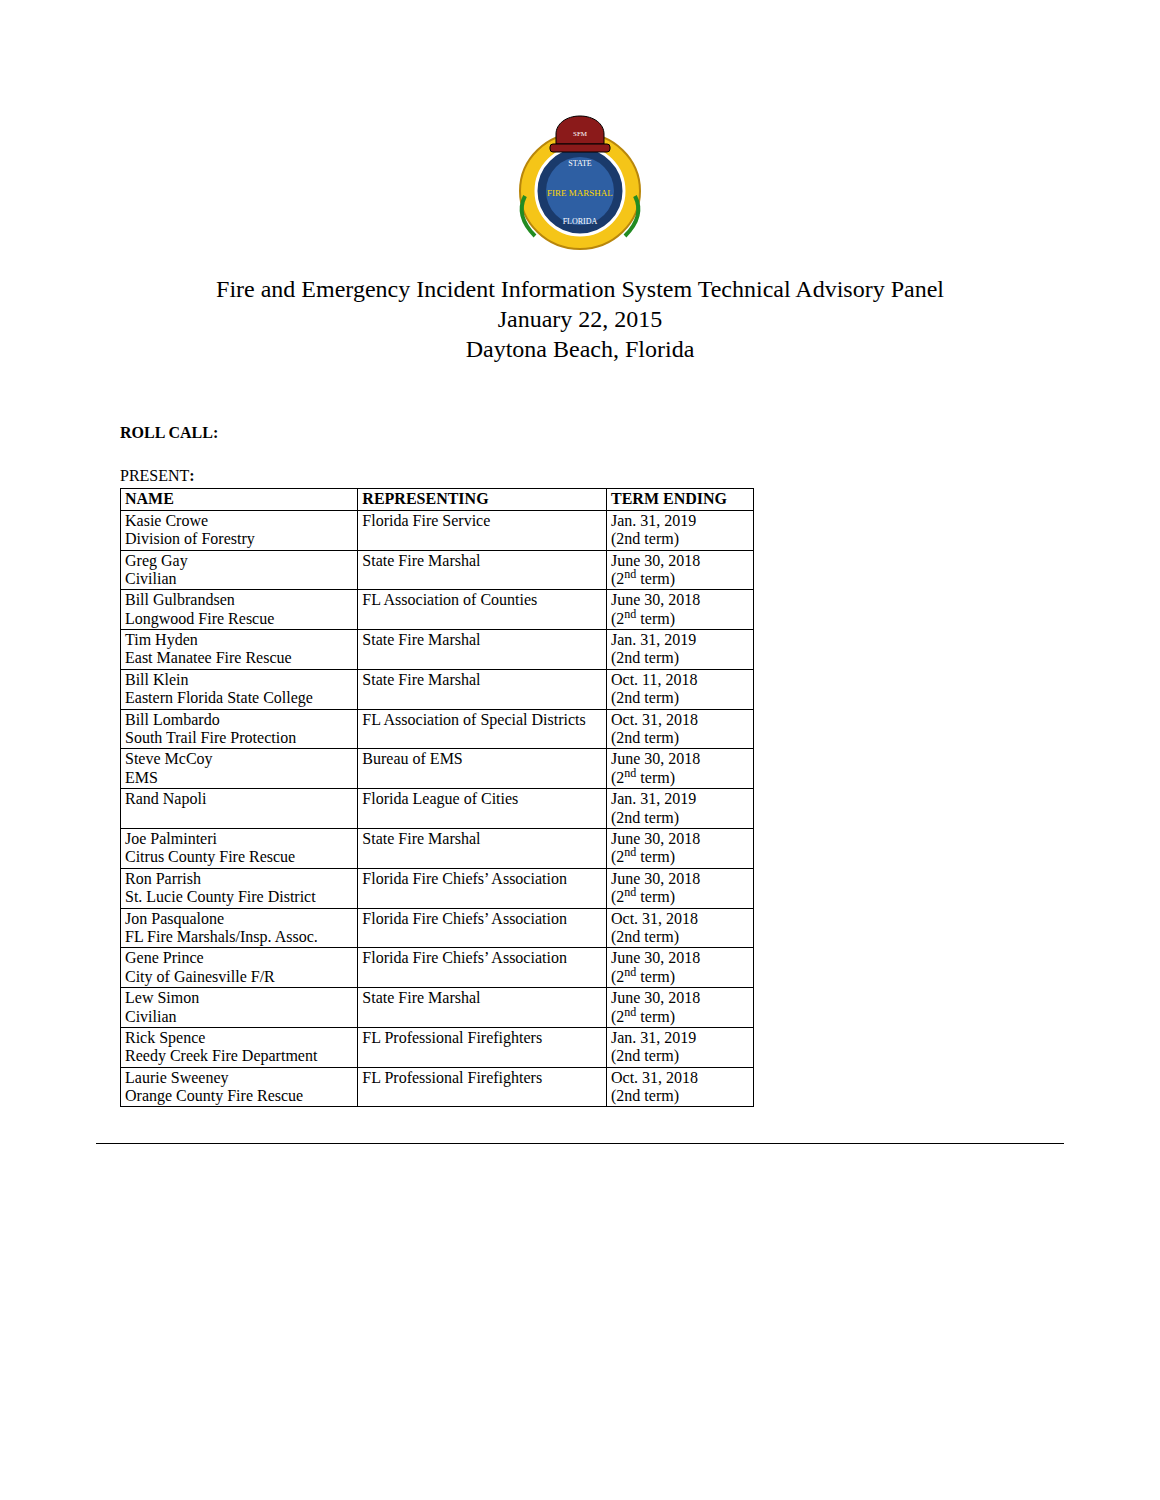Fire and Emergency Incident Information System Technical Advisory Panel
January 22, 2015
Daytona Beach, Florida
ROLL CALL:
PRESENT:
| NAME | REPRESENTING | TERM ENDING |
| --- | --- | --- |
| Kasie Crowe Division of Forestry | Florida Fire Service | Jan. 31, 2019 (2nd term) |
| Greg Gay Civilian | State Fire Marshal | June 30, 2018 (2 nd term) |
| Bill Gulbrandsen Longwood Fire Rescue | FL Association of Counties | June 30, 2018 (2 nd term) |
| Tim Hyden East Manatee Fire Rescue | State Fire Marshal | Jan. 31, 2019 (2nd term) |
| Bill Klein Eastern Florida State College | State Fire Marshal | Oct. 11, 2018 (2nd term) |
| Bill Lombardo South Trail Fire Protection | FL Association of Special Districts | Oct. 31, 2018 (2nd term) |
| Steve McCoy EMS | Bureau of EMS | June 30, 2018 (2 nd term) |
| Rand Napoli | Florida League of Cities | Jan. 31, 2019 (2nd term) |
| Joe Palminteri Citrus County Fire Rescue | State Fire Marshal | June 30, 2018 (2 nd term) |
| Ron Parrish St. Lucie County Fire District | Florida Fire Chiefs’ Association | June 30, 2018 (2 nd term) |
| Jon Pasqualone FL Fire Marshals/Insp. Assoc. | Florida Fire Chiefs’ Association | Oct. 31, 2018 (2nd term) |
| Gene Prince City of Gainesville F/R | Florida Fire Chiefs’ Association | June 30, 2018 (2 nd term) |
| Lew Simon Civilian | State Fire Marshal | June 30, 2018 (2 nd term) |
| Rick Spence Reedy Creek Fire Department | FL Professional Firefighters | Jan. 31, 2019 (2nd term) |
| Laurie Sweeney Orange County Fire Rescue | FL Professional Firefighters | Oct. 31, 2018 (2nd term) |